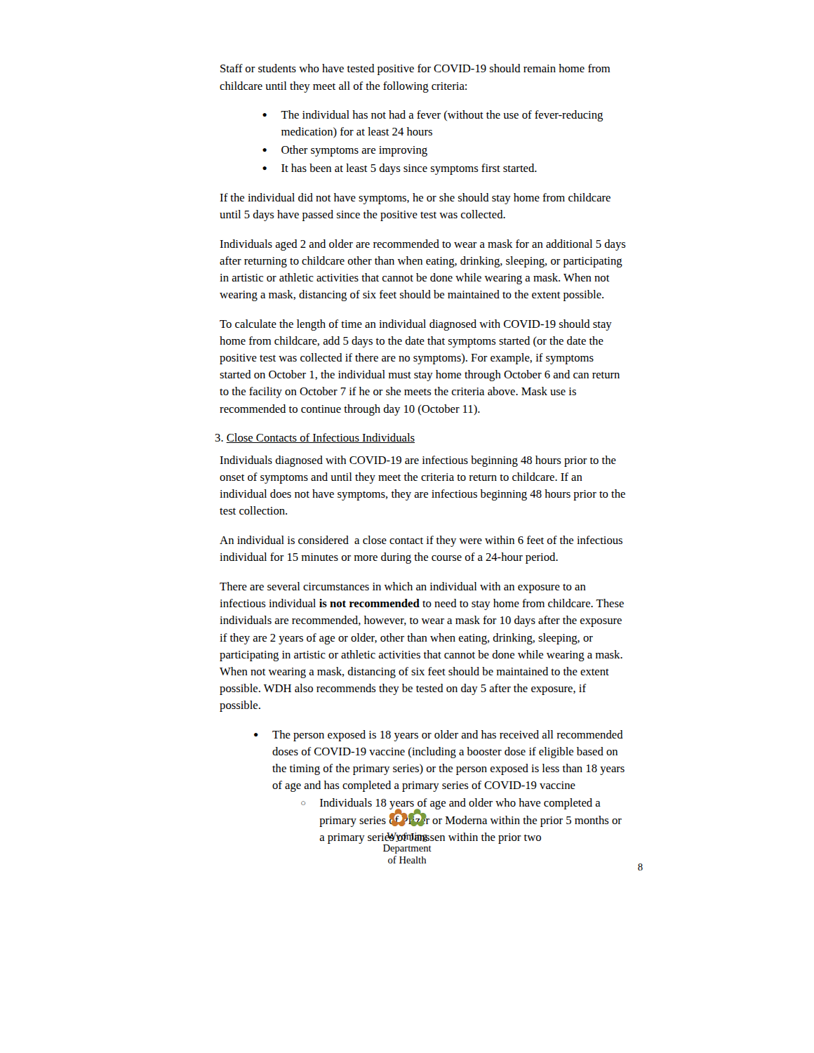Staff or students who have tested positive for COVID-19 should remain home from childcare until they meet all of the following criteria:
The individual has not had a fever (without the use of fever-reducing medication) for at least 24 hours
Other symptoms are improving
It has been at least 5 days since symptoms first started.
If the individual did not have symptoms, he or she should stay home from childcare until 5 days have passed since the positive test was collected.
Individuals aged 2 and older are recommended to wear a mask for an additional 5 days after returning to childcare other than when eating, drinking, sleeping, or participating in artistic or athletic activities that cannot be done while wearing a mask. When not wearing a mask, distancing of six feet should be maintained to the extent possible.
To calculate the length of time an individual diagnosed with COVID-19 should stay home from childcare, add 5 days to the date that symptoms started (or the date the positive test was collected if there are no symptoms). For example, if symptoms started on October 1, the individual must stay home through October 6 and can return to the facility on October 7 if he or she meets the criteria above. Mask use is recommended to continue through day 10 (October 11).
Close Contacts of Infectious Individuals
Individuals diagnosed with COVID-19 are infectious beginning 48 hours prior to the onset of symptoms and until they meet the criteria to return to childcare. If an individual does not have symptoms, they are infectious beginning 48 hours prior to the test collection.
An individual is considered a close contact if they were within 6 feet of the infectious individual for 15 minutes or more during the course of a 24-hour period.
There are several circumstances in which an individual with an exposure to an infectious individual is not recommended to need to stay home from childcare. These individuals are recommended, however, to wear a mask for 10 days after the exposure if they are 2 years of age or older, other than when eating, drinking, sleeping, or participating in artistic or athletic activities that cannot be done while wearing a mask. When not wearing a mask, distancing of six feet should be maintained to the extent possible. WDH also recommends they be tested on day 5 after the exposure, if possible.
The person exposed is 18 years or older and has received all recommended doses of COVID-19 vaccine (including a booster dose if eligible based on the timing of the primary series) or the person exposed is less than 18 years of age and has completed a primary series of COVID-19 vaccine
Individuals 18 years of age and older who have completed a primary series of Pfizer or Moderna within the prior 5 months or a primary series of Janssen within the prior two
✿✿
Wyoming
Department
of Health
8